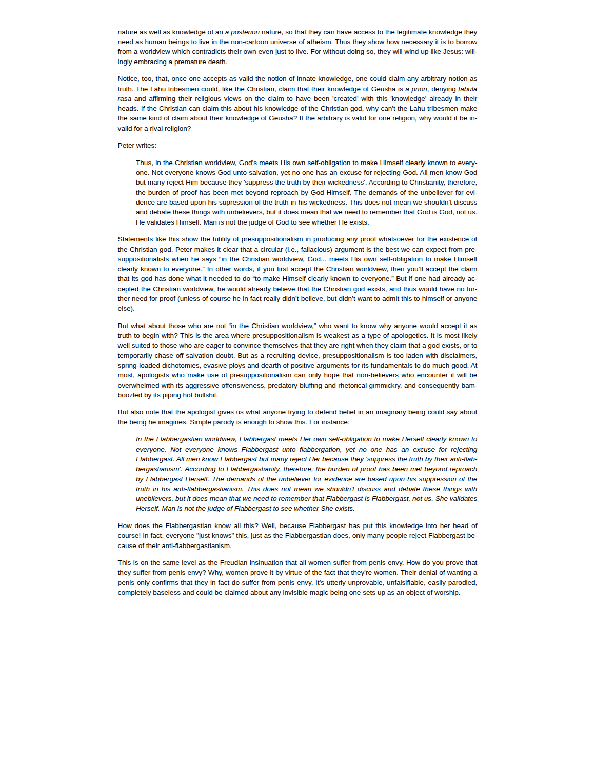nature as well as knowledge of an a posteriori nature, so that they can have access to the legitimate knowledge they need as human beings to live in the non-cartoon universe of atheism. Thus they show how necessary it is to borrow from a worldview which contradicts their own even just to live. For without doing so, they will wind up like Jesus: willingly embracing a premature death.
Notice, too, that, once one accepts as valid the notion of innate knowledge, one could claim any arbitrary notion as truth. The Lahu tribesmen could, like the Christian, claim that their knowledge of Geusha is a priori, denying tabula rasa and affirming their religious views on the claim to have been 'created' with this 'knowledge' already in their heads. If the Christian can claim this about his knowledge of the Christian god, why can't the Lahu tribesmen make the same kind of claim about their knowledge of Geusha? If the arbitrary is valid for one religion, why would it be invalid for a rival religion?
Peter writes:
Thus, in the Christian worldview, God's meets His own self-obligation to make Himself clearly known to everyone. Not everyone knows God unto salvation, yet no one has an excuse for rejecting God. All men know God but many reject Him because they 'suppress the truth by their wickedness'. According to Christianity, therefore, the burden of proof has been met beyond reproach by God Himself. The demands of the unbeliever for evidence are based upon his supression of the truth in his wickedness. This does not mean we shouldn't discuss and debate these things with unbelievers, but it does mean that we need to remember that God is God, not us. He validates Himself. Man is not the judge of God to see whether He exists.
Statements like this show the futility of presuppositionalism in producing any proof whatsoever for the existence of the Christian god. Peter makes it clear that a circular (i.e., fallacious) argument is the best we can expect from presuppositionalists when he says “in the Christian worldview, God... meets His own self-obligation to make Himself clearly known to everyone.” In other words, if you first accept the Christian worldview, then you’ll accept the claim that its god has done what it needed to do “to make Himself clearly known to everyone.” But if one had already accepted the Christian worldview, he would already believe that the Christian god exists, and thus would have no further need for proof (unless of course he in fact really didn’t believe, but didn’t want to admit this to himself or anyone else).
But what about those who are not “in the Christian worldview,” who want to know why anyone would accept it as truth to begin with? This is the area where presuppositionalism is weakest as a type of apologetics. It is most likely well suited to those who are eager to convince themselves that they are right when they claim that a god exists, or to temporarily chase off salvation doubt. But as a recruiting device, presuppositionalism is too laden with disclaimers, spring-loaded dichotomies, evasive ploys and dearth of positive arguments for its fundamentals to do much good. At most, apologists who make use of presuppositionalism can only hope that non-believers who encounter it will be overwhelmed with its aggressive offensiveness, predatory bluffing and rhetorical gimmickry, and consequently bamboozled by its piping hot bullshit.
But also note that the apologist gives us what anyone trying to defend belief in an imaginary being could say about the being he imagines. Simple parody is enough to show this. For instance:
In the Flabbergastian worldview, Flabbergast meets Her own self-obligation to make Herself clearly known to everyone. Not everyone knows Flabbergast unto flabbergation, yet no one has an excuse for rejecting Flabbergast. All men know Flabbergast but many reject Her because they 'suppress the truth by their anti-flabbergastianism'. According to Flabbergastianity, therefore, the burden of proof has been met beyond reproach by Flabbergast Herself. The demands of the unbeliever for evidence are based upon his suppression of the truth in his anti-flabbergastianism. This does not mean we shouldn't discuss and debate these things with uneblievers, but it does mean that we need to remember that Flabbergast is Flabbergast, not us. She validates Herself. Man is not the judge of Flabbergast to see whether She exists.
How does the Flabbergastian know all this? Well, because Flabbergast has put this knowledge into her head of course! In fact, everyone "just knows" this, just as the Flabbergastian does, only many people reject Flabbergast because of their anti-flabbergastianism.
This is on the same level as the Freudian insinuation that all women suffer from penis envy. How do you prove that they suffer from penis envy? Why, women prove it by virtue of the fact that they're women. Their denial of wanting a penis only confirms that they in fact do suffer from penis envy. It's utterly unprovable, unfalsifiable, easily parodied, completely baseless and could be claimed about any invisible magic being one sets up as an object of worship.